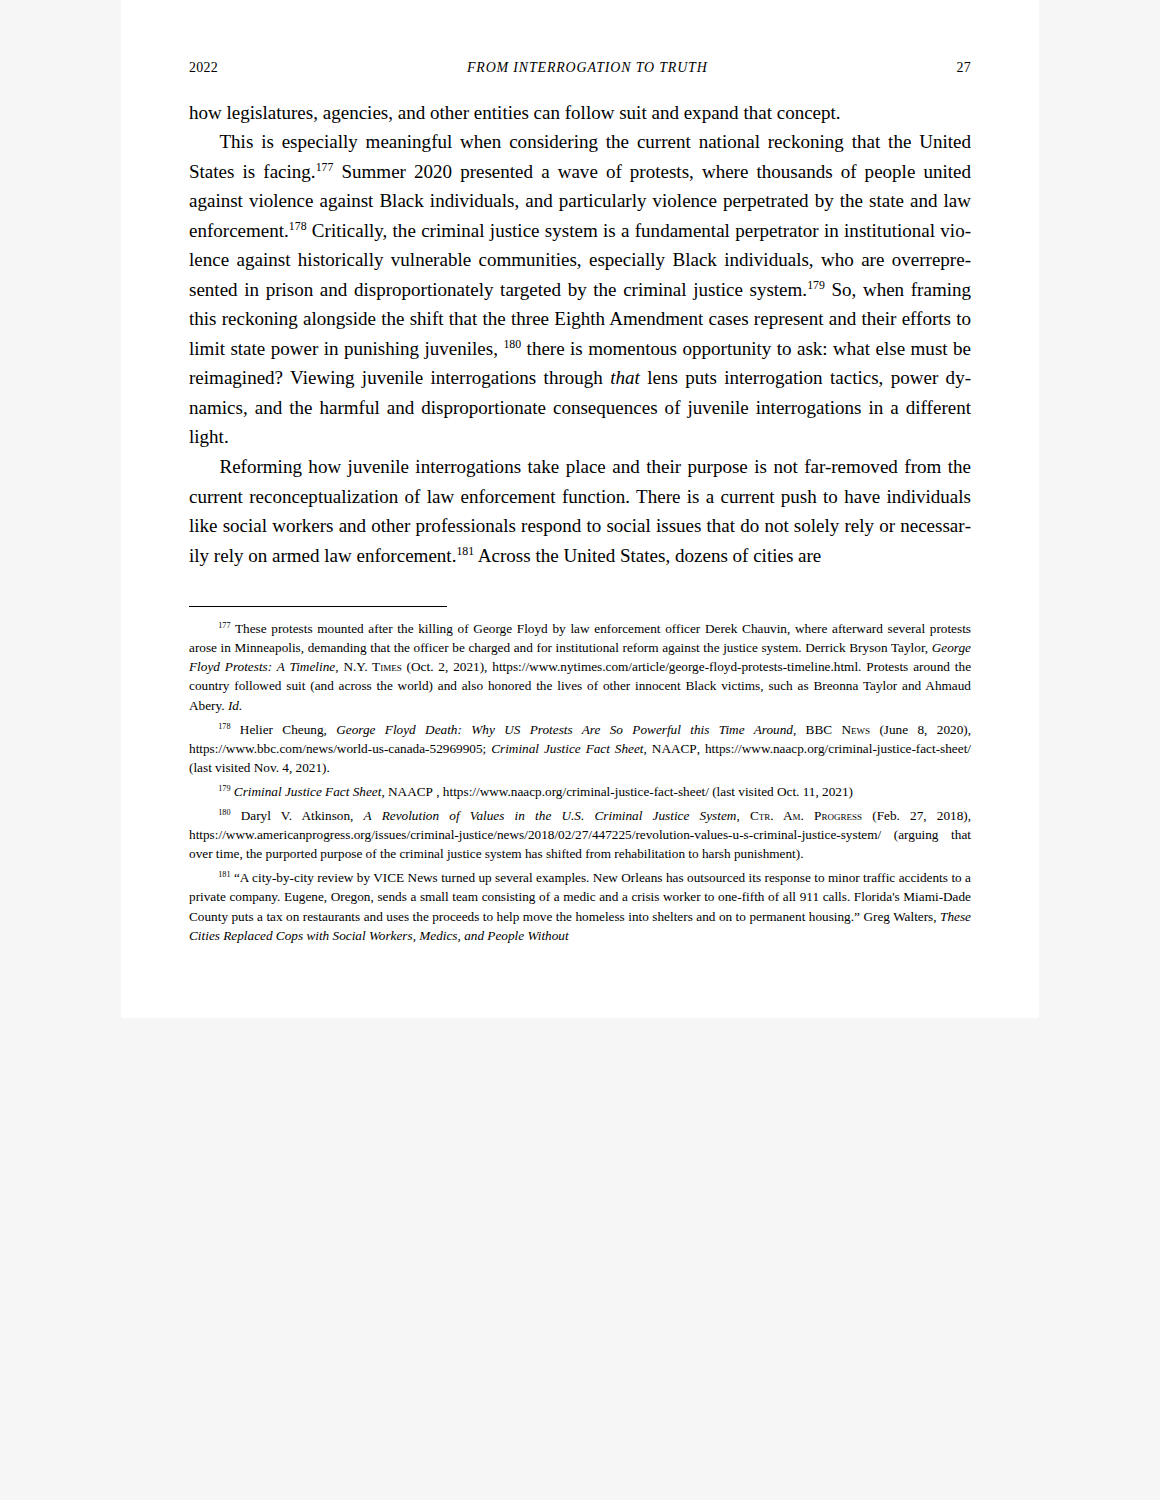2022 From Interrogation to Truth 27
how legislatures, agencies, and other entities can follow suit and expand that concept.
This is especially meaningful when considering the current national reckoning that the United States is facing.177 Summer 2020 presented a wave of protests, where thousands of people united against violence against Black individuals, and particularly violence perpetrated by the state and law enforcement.178 Critically, the criminal justice system is a fundamental perpetrator in institutional violence against historically vulnerable communities, especially Black individuals, who are overrepresented in prison and disproportionately targeted by the criminal justice system.179 So, when framing this reckoning alongside the shift that the three Eighth Amendment cases represent and their efforts to limit state power in punishing juveniles, 180 there is momentous opportunity to ask: what else must be reimagined? Viewing juvenile interrogations through that lens puts interrogation tactics, power dynamics, and the harmful and disproportionate consequences of juvenile interrogations in a different light.
Reforming how juvenile interrogations take place and their purpose is not far-removed from the current reconceptualization of law enforcement function. There is a current push to have individuals like social workers and other professionals respond to social issues that do not solely rely or necessarily rely on armed law enforcement.181 Across the United States, dozens of cities are
177 These protests mounted after the killing of George Floyd by law enforcement officer Derek Chauvin, where afterward several protests arose in Minneapolis, demanding that the officer be charged and for institutional reform against the justice system. Derrick Bryson Taylor, George Floyd Protests: A Timeline, N.Y. Times (Oct. 2, 2021), https://www.nytimes.com/article/george-floyd-protests-timeline.html. Protests around the country followed suit (and across the world) and also honored the lives of other innocent Black victims, such as Breonna Taylor and Ahmaud Abery. Id.
178 Helier Cheung, George Floyd Death: Why US Protests Are So Powerful this Time Around, BBC News (June 8, 2020), https://www.bbc.com/news/world-us-canada-52969905; Criminal Justice Fact Sheet, NAACP, https://www.naacp.org/criminal-justice-fact-sheet/ (last visited Nov. 4, 2021).
179 Criminal Justice Fact Sheet, NAACP , https://www.naacp.org/criminal-justice-fact-sheet/ (last visited Oct. 11, 2021)
180 Daryl V. Atkinson, A Revolution of Values in the U.S. Criminal Justice System, Ctr. Am. Progress (Feb. 27, 2018), https://www.americanprogress.org/issues/criminal-justice/news/2018/02/27/447225/revolution-values-u-s-criminal-justice-system/ (arguing that over time, the purported purpose of the criminal justice system has shifted from rehabilitation to harsh punishment).
181 “A city-by-city review by VICE News turned up several examples. New Orleans has outsourced its response to minor traffic accidents to a private company. Eugene, Oregon, sends a small team consisting of a medic and a crisis worker to one-fifth of all 911 calls. Florida's Miami-Dade County puts a tax on restaurants and uses the proceeds to help move the homeless into shelters and on to permanent housing.” Greg Walters, These Cities Replaced Cops with Social Workers, Medics, and People Without